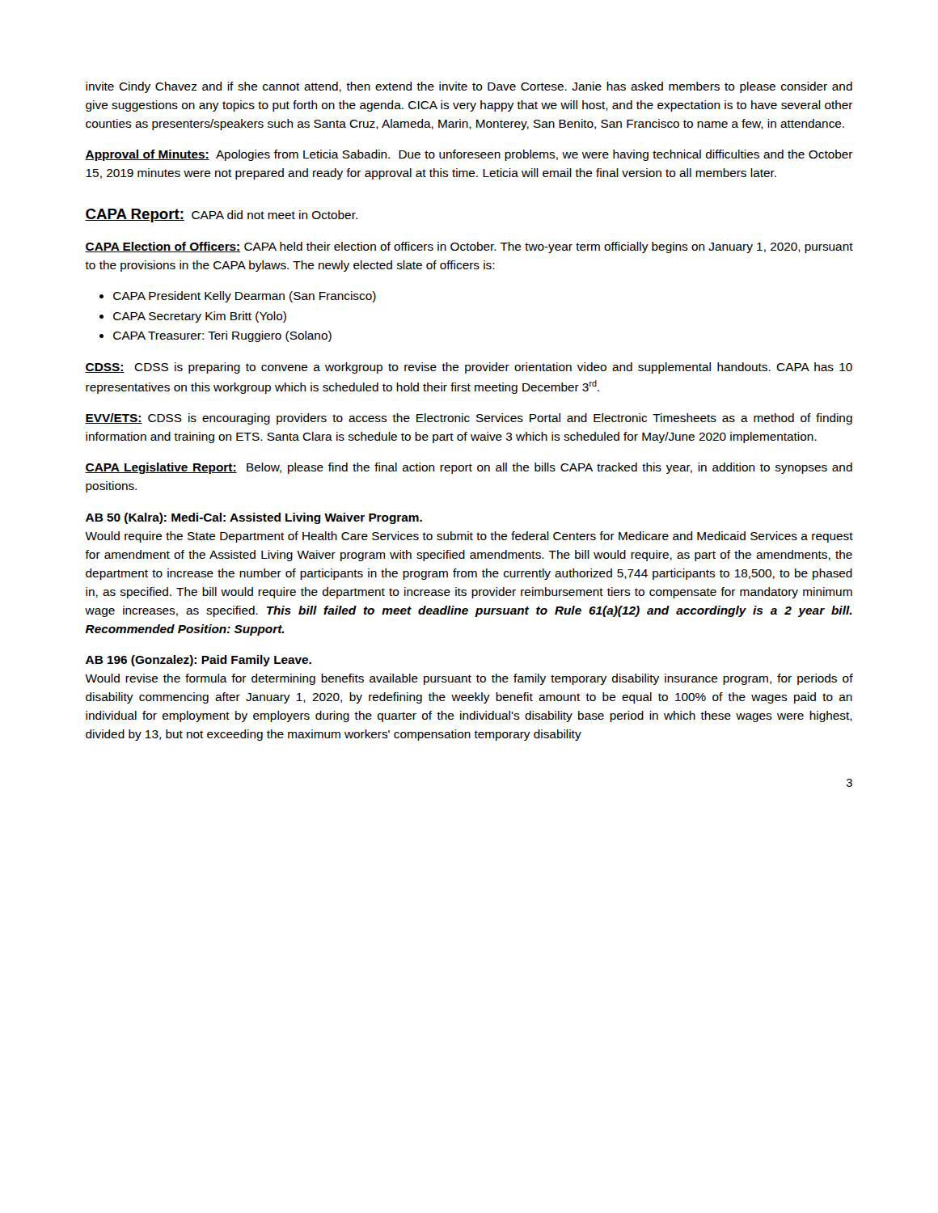invite Cindy Chavez and if she cannot attend, then extend the invite to Dave Cortese. Janie has asked members to please consider and give suggestions on any topics to put forth on the agenda. CICA is very happy that we will host, and the expectation is to have several other counties as presenters/speakers such as Santa Cruz, Alameda, Marin, Monterey, San Benito, San Francisco to name a few, in attendance.
Approval of Minutes: Apologies from Leticia Sabadin. Due to unforeseen problems, we were having technical difficulties and the October 15, 2019 minutes were not prepared and ready for approval at this time. Leticia will email the final version to all members later.
CAPA Report:
CAPA did not meet in October.
CAPA Election of Officers: CAPA held their election of officers in October. The two-year term officially begins on January 1, 2020, pursuant to the provisions in the CAPA bylaws. The newly elected slate of officers is:
CAPA President Kelly Dearman (San Francisco)
CAPA Secretary Kim Britt (Yolo)
CAPA Treasurer: Teri Ruggiero (Solano)
CDSS: CDSS is preparing to convene a workgroup to revise the provider orientation video and supplemental handouts. CAPA has 10 representatives on this workgroup which is scheduled to hold their first meeting December 3rd.
EVV/ETS: CDSS is encouraging providers to access the Electronic Services Portal and Electronic Timesheets as a method of finding information and training on ETS. Santa Clara is schedule to be part of waive 3 which is scheduled for May/June 2020 implementation.
CAPA Legislative Report: Below, please find the final action report on all the bills CAPA tracked this year, in addition to synopses and positions.
AB 50 (Kalra): Medi-Cal: Assisted Living Waiver Program.
Would require the State Department of Health Care Services to submit to the federal Centers for Medicare and Medicaid Services a request for amendment of the Assisted Living Waiver program with specified amendments. The bill would require, as part of the amendments, the department to increase the number of participants in the program from the currently authorized 5,744 participants to 18,500, to be phased in, as specified. The bill would require the department to increase its provider reimbursement tiers to compensate for mandatory minimum wage increases, as specified. This bill failed to meet deadline pursuant to Rule 61(a)(12) and accordingly is a 2 year bill. Recommended Position: Support.
AB 196 (Gonzalez): Paid Family Leave.
Would revise the formula for determining benefits available pursuant to the family temporary disability insurance program, for periods of disability commencing after January 1, 2020, by redefining the weekly benefit amount to be equal to 100% of the wages paid to an individual for employment by employers during the quarter of the individual's disability base period in which these wages were highest, divided by 13, but not exceeding the maximum workers' compensation temporary disability
3